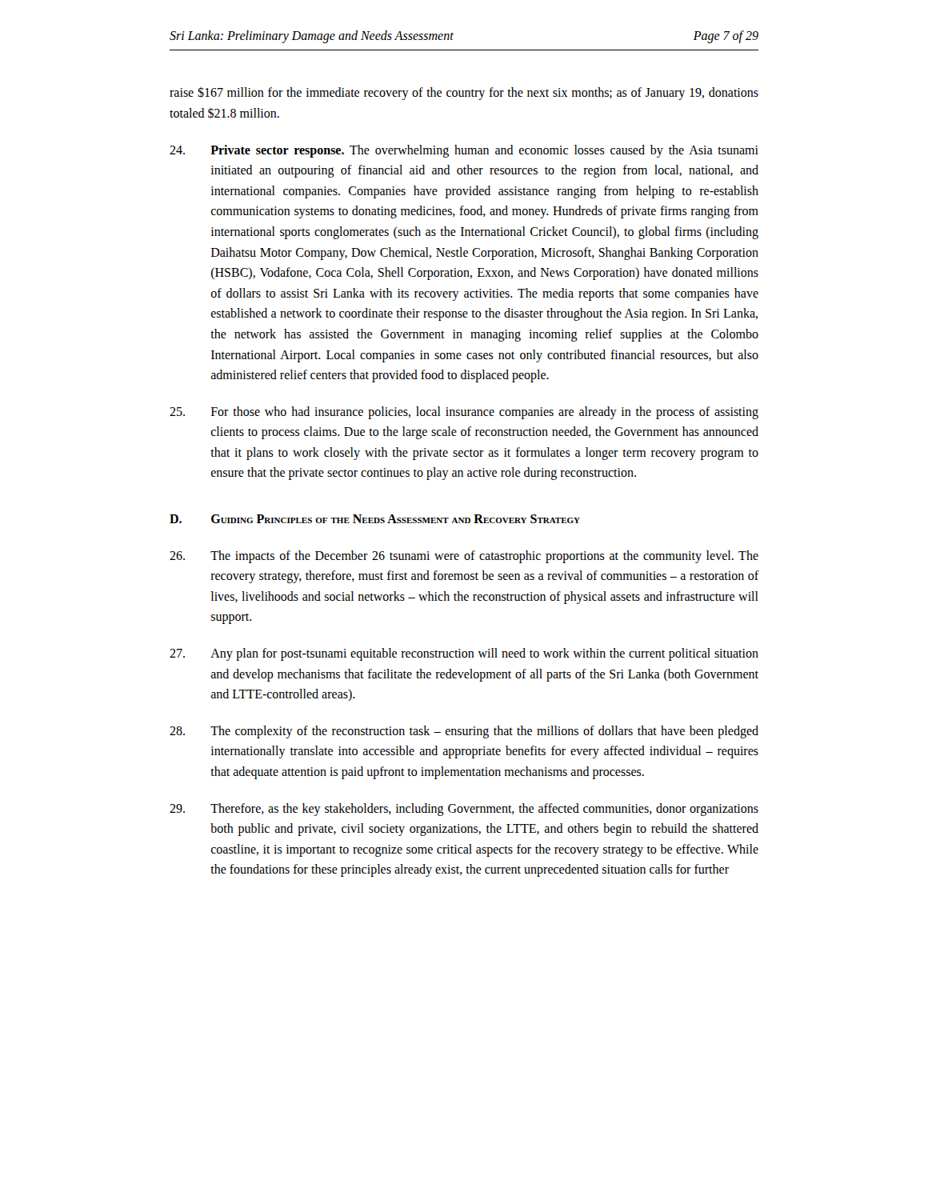Sri Lanka: Preliminary Damage and Needs Assessment Page 7 of 29
raise $167 million for the immediate recovery of the country for the next six months; as of January 19, donations totaled $21.8 million.
24. Private sector response. The overwhelming human and economic losses caused by the Asia tsunami initiated an outpouring of financial aid and other resources to the region from local, national, and international companies. Companies have provided assistance ranging from helping to re-establish communication systems to donating medicines, food, and money. Hundreds of private firms ranging from international sports conglomerates (such as the International Cricket Council), to global firms (including Daihatsu Motor Company, Dow Chemical, Nestle Corporation, Microsoft, Shanghai Banking Corporation (HSBC), Vodafone, Coca Cola, Shell Corporation, Exxon, and News Corporation) have donated millions of dollars to assist Sri Lanka with its recovery activities. The media reports that some companies have established a network to coordinate their response to the disaster throughout the Asia region. In Sri Lanka, the network has assisted the Government in managing incoming relief supplies at the Colombo International Airport. Local companies in some cases not only contributed financial resources, but also administered relief centers that provided food to displaced people.
25. For those who had insurance policies, local insurance companies are already in the process of assisting clients to process claims. Due to the large scale of reconstruction needed, the Government has announced that it plans to work closely with the private sector as it formulates a longer term recovery program to ensure that the private sector continues to play an active role during reconstruction.
D. Guiding Principles of the Needs Assessment and Recovery Strategy
26. The impacts of the December 26 tsunami were of catastrophic proportions at the community level. The recovery strategy, therefore, must first and foremost be seen as a revival of communities – a restoration of lives, livelihoods and social networks – which the reconstruction of physical assets and infrastructure will support.
27. Any plan for post-tsunami equitable reconstruction will need to work within the current political situation and develop mechanisms that facilitate the redevelopment of all parts of the Sri Lanka (both Government and LTTE-controlled areas).
28. The complexity of the reconstruction task – ensuring that the millions of dollars that have been pledged internationally translate into accessible and appropriate benefits for every affected individual – requires that adequate attention is paid upfront to implementation mechanisms and processes.
29. Therefore, as the key stakeholders, including Government, the affected communities, donor organizations both public and private, civil society organizations, the LTTE, and others begin to rebuild the shattered coastline, it is important to recognize some critical aspects for the recovery strategy to be effective. While the foundations for these principles already exist, the current unprecedented situation calls for further